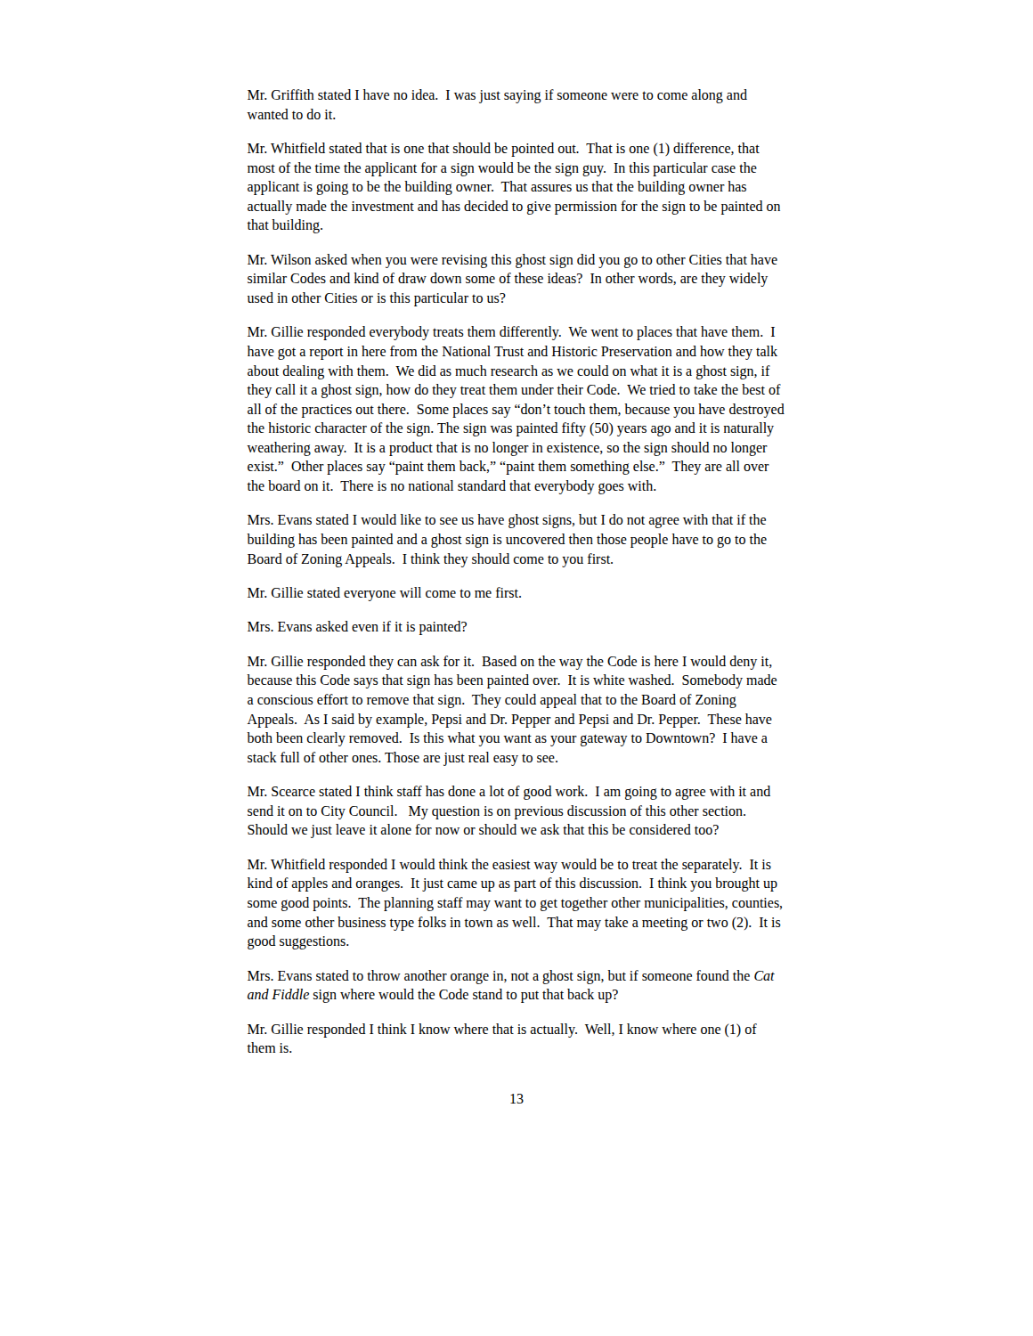Mr. Griffith stated I have no idea. I was just saying if someone were to come along and wanted to do it.
Mr. Whitfield stated that is one that should be pointed out. That is one (1) difference, that most of the time the applicant for a sign would be the sign guy. In this particular case the applicant is going to be the building owner. That assures us that the building owner has actually made the investment and has decided to give permission for the sign to be painted on that building.
Mr. Wilson asked when you were revising this ghost sign did you go to other Cities that have similar Codes and kind of draw down some of these ideas? In other words, are they widely used in other Cities or is this particular to us?
Mr. Gillie responded everybody treats them differently. We went to places that have them. I have got a report in here from the National Trust and Historic Preservation and how they talk about dealing with them. We did as much research as we could on what it is a ghost sign, if they call it a ghost sign, how do they treat them under their Code. We tried to take the best of all of the practices out there. Some places say “don’t touch them, because you have destroyed the historic character of the sign. The sign was painted fifty (50) years ago and it is naturally weathering away. It is a product that is no longer in existence, so the sign should no longer exist.” Other places say “paint them back,” “paint them something else.” They are all over the board on it. There is no national standard that everybody goes with.
Mrs. Evans stated I would like to see us have ghost signs, but I do not agree with that if the building has been painted and a ghost sign is uncovered then those people have to go to the Board of Zoning Appeals. I think they should come to you first.
Mr. Gillie stated everyone will come to me first.
Mrs. Evans asked even if it is painted?
Mr. Gillie responded they can ask for it. Based on the way the Code is here I would deny it, because this Code says that sign has been painted over. It is white washed. Somebody made a conscious effort to remove that sign. They could appeal that to the Board of Zoning Appeals. As I said by example, Pepsi and Dr. Pepper and Pepsi and Dr. Pepper. These have both been clearly removed. Is this what you want as your gateway to Downtown? I have a stack full of other ones. Those are just real easy to see.
Mr. Scearce stated I think staff has done a lot of good work. I am going to agree with it and send it on to City Council. My question is on previous discussion of this other section. Should we just leave it alone for now or should we ask that this be considered too?
Mr. Whitfield responded I would think the easiest way would be to treat the separately. It is kind of apples and oranges. It just came up as part of this discussion. I think you brought up some good points. The planning staff may want to get together other municipalities, counties, and some other business type folks in town as well. That may take a meeting or two (2). It is good suggestions.
Mrs. Evans stated to throw another orange in, not a ghost sign, but if someone found the Cat and Fiddle sign where would the Code stand to put that back up?
Mr. Gillie responded I think I know where that is actually. Well, I know where one (1) of them is.
13